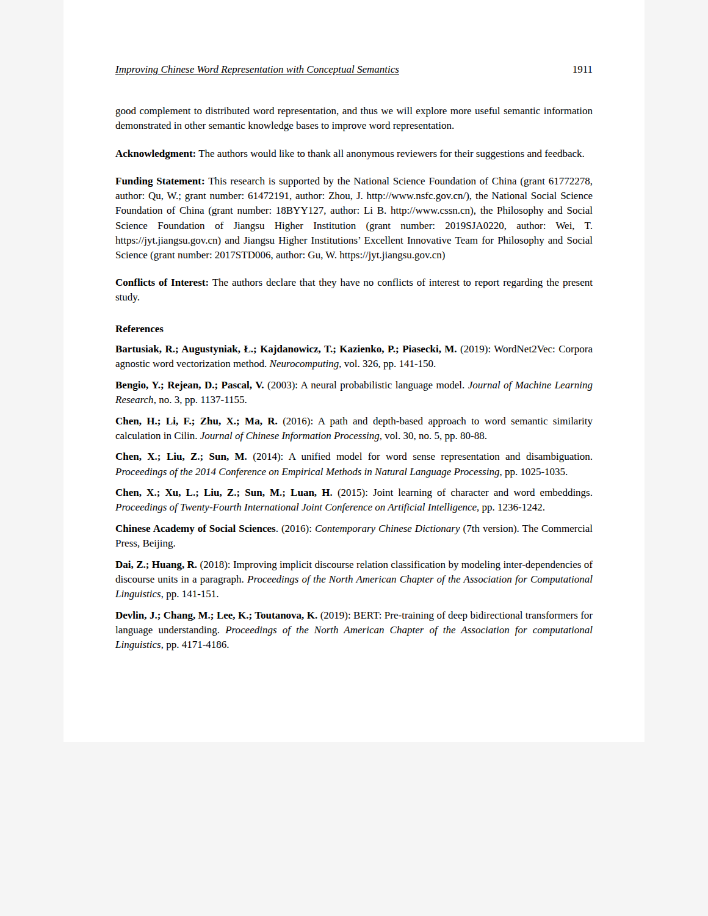Improving Chinese Word Representation with Conceptual Semantics 1911
good complement to distributed word representation, and thus we will explore more useful semantic information demonstrated in other semantic knowledge bases to improve word representation.
Acknowledgment: The authors would like to thank all anonymous reviewers for their suggestions and feedback.
Funding Statement: This research is supported by the National Science Foundation of China (grant 61772278, author: Qu, W.; grant number: 61472191, author: Zhou, J. http://www.nsfc.gov.cn/), the National Social Science Foundation of China (grant number: 18BYY127, author: Li B. http://www.cssn.cn), the Philosophy and Social Science Foundation of Jiangsu Higher Institution (grant number: 2019SJA0220, author: Wei, T. https://jyt.jiangsu.gov.cn) and Jiangsu Higher Institutions’ Excellent Innovative Team for Philosophy and Social Science (grant number: 2017STD006, author: Gu, W. https://jyt.jiangsu.gov.cn)
Conflicts of Interest: The authors declare that they have no conflicts of interest to report regarding the present study.
References
Bartusiak, R.; Augustyniak, Ł.; Kajdanowicz, T.; Kazienko, P.; Piasecki, M. (2019): WordNet2Vec: Corpora agnostic word vectorization method. Neurocomputing, vol. 326, pp. 141-150.
Bengio, Y.; Rejean, D.; Pascal, V. (2003): A neural probabilistic language model. Journal of Machine Learning Research, no. 3, pp. 1137-1155.
Chen, H.; Li, F.; Zhu, X.; Ma, R. (2016): A path and depth-based approach to word semantic similarity calculation in Cilin. Journal of Chinese Information Processing, vol. 30, no. 5, pp. 80-88.
Chen, X.; Liu, Z.; Sun, M. (2014): A unified model for word sense representation and disambiguation. Proceedings of the 2014 Conference on Empirical Methods in Natural Language Processing, pp. 1025-1035.
Chen, X.; Xu, L.; Liu, Z.; Sun, M.; Luan, H. (2015): Joint learning of character and word embeddings. Proceedings of Twenty-Fourth International Joint Conference on Artificial Intelligence, pp. 1236-1242.
Chinese Academy of Social Sciences. (2016): Contemporary Chinese Dictionary (7th version). The Commercial Press, Beijing.
Dai, Z.; Huang, R. (2018): Improving implicit discourse relation classification by modeling inter-dependencies of discourse units in a paragraph. Proceedings of the North American Chapter of the Association for Computational Linguistics, pp. 141-151.
Devlin, J.; Chang, M.; Lee, K.; Toutanova, K. (2019): BERT: Pre-training of deep bidirectional transformers for language understanding. Proceedings of the North American Chapter of the Association for computational Linguistics, pp. 4171-4186.